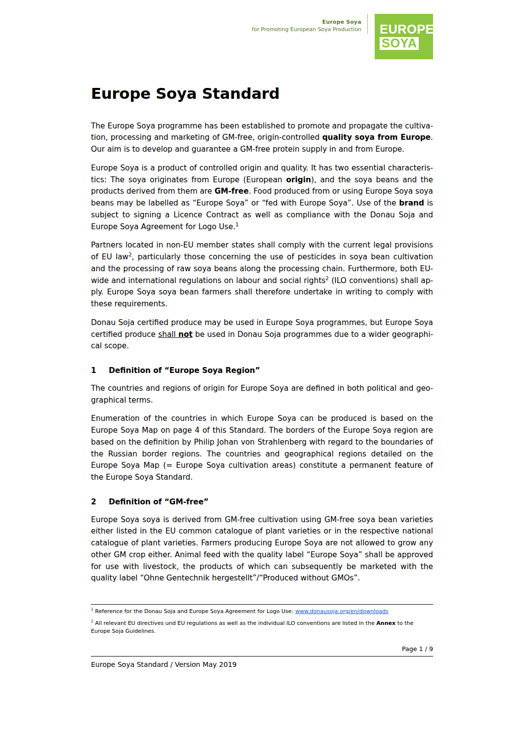Europe Soya
for Promoting European Soya Production
EUROPE SOYA
Europe Soya Standard
The Europe Soya programme has been established to promote and propagate the cultivation, processing and marketing of GM-free, origin-controlled quality soya from Europe. Our aim is to develop and guarantee a GM-free protein supply in and from Europe.
Europe Soya is a product of controlled origin and quality. It has two essential characteristics: The soya originates from Europe (European origin), and the soya beans and the products derived from them are GM-free. Food produced from or using Europe Soya soya beans may be labelled as “Europe Soya” or “fed with Europe Soya”. Use of the brand is subject to signing a Licence Contract as well as compliance with the Donau Soja and Europe Soya Agreement for Logo Use.1
Partners located in non-EU member states shall comply with the current legal provisions of EU law2, particularly those concerning the use of pesticides in soya bean cultivation and the processing of raw soya beans along the processing chain. Furthermore, both EU-wide and international regulations on labour and social rights2 (ILO conventions) shall apply. Europe Soya soya bean farmers shall therefore undertake in writing to comply with these requirements.
Donau Soja certified produce may be used in Europe Soya programmes, but Europe Soya certified produce shall not be used in Donau Soja programmes due to a wider geographical scope.
1 Definition of “Europe Soya Region”
The countries and regions of origin for Europe Soya are defined in both political and geographical terms.
Enumeration of the countries in which Europe Soya can be produced is based on the Europe Soya Map on page 4 of this Standard. The borders of the Europe Soya region are based on the definition by Philip Johan von Strahlenberg with regard to the boundaries of the Russian border regions. The countries and geographical regions detailed on the Europe Soya Map (= Europe Soya cultivation areas) constitute a permanent feature of the Europe Soya Standard.
2 Definition of “GM-free”
Europe Soya soya is derived from GM-free cultivation using GM-free soya bean varieties either listed in the EU common catalogue of plant varieties or in the respective national catalogue of plant varieties. Farmers producing Europe Soya are not allowed to grow any other GM crop either. Animal feed with the quality label “Europe Soya” shall be approved for use with livestock, the products of which can subsequently be marketed with the quality label “Ohne Gentechnik hergestellt”/“Produced without GMOs”.
1 Reference for the Donau Soja and Europe Soya Agreement for Logo Use: www.donausoja.org/en/downloads
2 All relevant EU directives und EU regulations as well as the individual ILO conventions are listed in the Annex to the Europe Soja Guidelines.
Page 1 / 9
Europe Soya Standard / Version May 2019